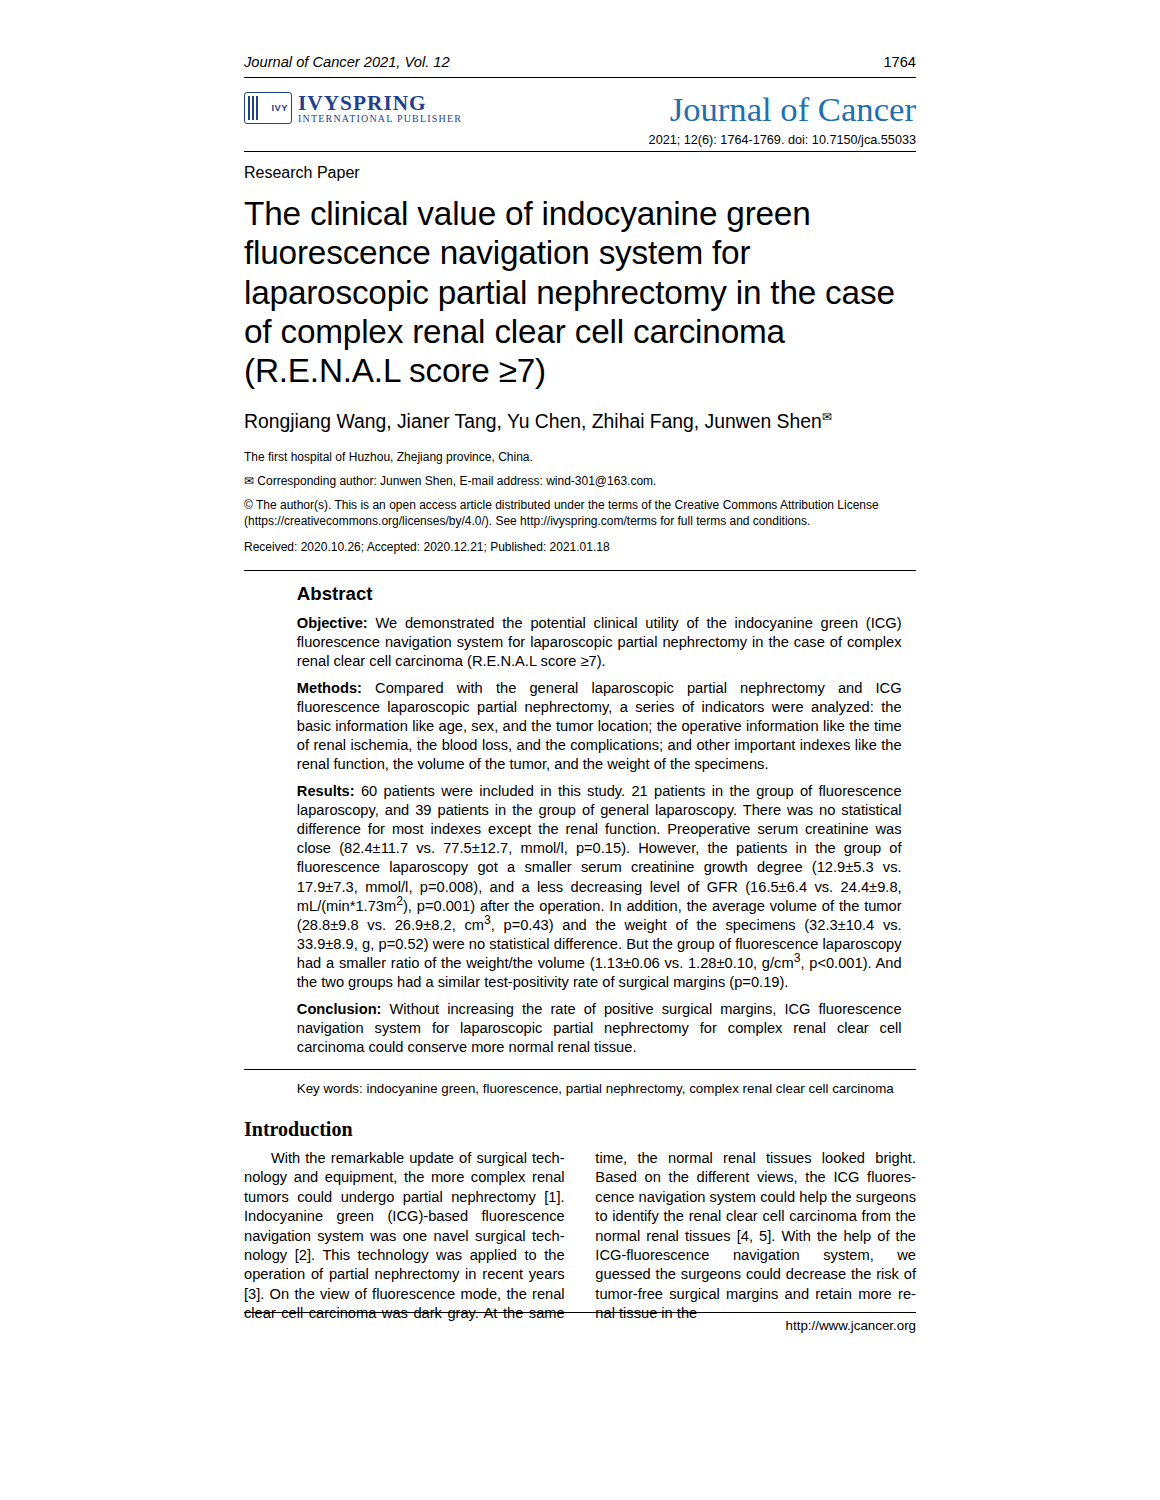Journal of Cancer 2021, Vol. 12
1764
IVYSPRING
INTERNATIONAL PUBLISHER
Journal of Cancer
2021; 12(6): 1764-1769. doi: 10.7150/jca.55033
Research Paper
The clinical value of indocyanine green fluorescence navigation system for laparoscopic partial nephrectomy in the case of complex renal clear cell carcinoma (R.E.N.A.L score ≥7)
Rongjiang Wang, Jianer Tang, Yu Chen, Zhihai Fang, Junwen Shen✉
The first hospital of Huzhou, Zhejiang province, China.
✉ Corresponding author: Junwen Shen, E-mail address: wind-301@163.com.
© The author(s). This is an open access article distributed under the terms of the Creative Commons Attribution License (https://creativecommons.org/licenses/by/4.0/). See http://ivyspring.com/terms for full terms and conditions.
Received: 2020.10.26; Accepted: 2020.12.21; Published: 2021.01.18
Abstract
Objective: We demonstrated the potential clinical utility of the indocyanine green (ICG) fluorescence navigation system for laparoscopic partial nephrectomy in the case of complex renal clear cell carcinoma (R.E.N.A.L score ≥7).
Methods: Compared with the general laparoscopic partial nephrectomy and ICG fluorescence laparoscopic partial nephrectomy, a series of indicators were analyzed: the basic information like age, sex, and the tumor location; the operative information like the time of renal ischemia, the blood loss, and the complications; and other important indexes like the renal function, the volume of the tumor, and the weight of the specimens.
Results: 60 patients were included in this study. 21 patients in the group of fluorescence laparoscopy, and 39 patients in the group of general laparoscopy. There was no statistical difference for most indexes except the renal function. Preoperative serum creatinine was close (82.4±11.7 vs. 77.5±12.7, mmol/l, p=0.15). However, the patients in the group of fluorescence laparoscopy got a smaller serum creatinine growth degree (12.9±5.3 vs. 17.9±7.3, mmol/l, p=0.008), and a less decreasing level of GFR (16.5±6.4 vs. 24.4±9.8, mL/(min*1.73m2), p=0.001) after the operation. In addition, the average volume of the tumor (28.8±9.8 vs. 26.9±8.2, cm3, p=0.43) and the weight of the specimens (32.3±10.4 vs. 33.9±8.9, g, p=0.52) were no statistical difference. But the group of fluorescence laparoscopy had a smaller ratio of the weight/the volume (1.13±0.06 vs. 1.28±0.10, g/cm3, p<0.001). And the two groups had a similar test-positivity rate of surgical margins (p=0.19).
Conclusion: Without increasing the rate of positive surgical margins, ICG fluorescence navigation system for laparoscopic partial nephrectomy for complex renal clear cell carcinoma could conserve more normal renal tissue.
Key words: indocyanine green, fluorescence, partial nephrectomy, complex renal clear cell carcinoma
Introduction
With the remarkable update of surgical technology and equipment, the more complex renal tumors could undergo partial nephrectomy [1]. Indocyanine green (ICG)-based fluorescence navigation system was one navel surgical technology [2]. This technology was applied to the operation of partial nephrectomy in recent years [3]. On the view of fluorescence mode, the renal clear cell carcinoma was dark gray. At the same time, the normal renal tissues looked bright. Based on the different views, the ICG fluorescence navigation system could help the surgeons to identify the renal clear cell carcinoma from the normal renal tissues [4, 5]. With the help of the ICG-fluorescence navigation system, we guessed the surgeons could decrease the risk of tumor-free surgical margins and retain more renal tissue in the
http://www.jcancer.org